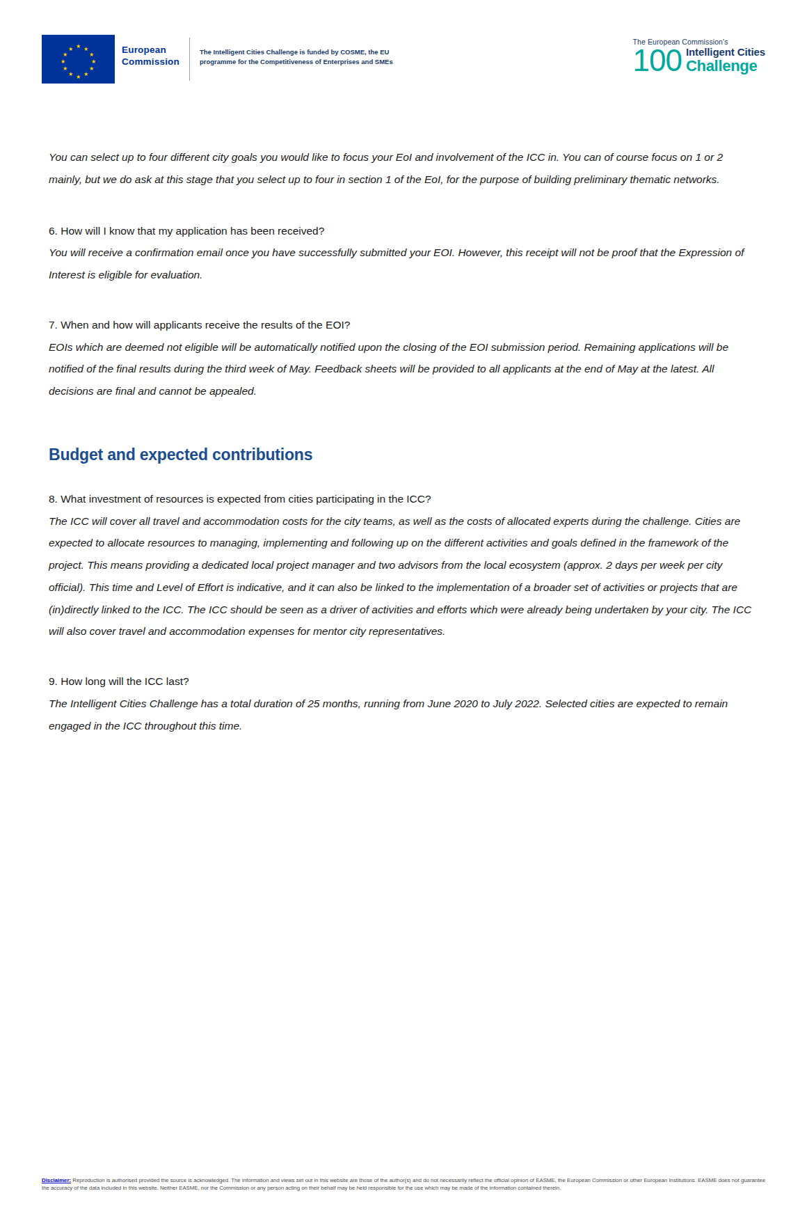★ ★ ★ ★ ★ ★ ★ ★ ★ ★ ★ ★
European Commission
The Intelligent Cities Challenge is funded by COSME, the EU
programme for the Competitiveness of Enterprises and SMEs
The European Commission's
100
Intelligent Cities
Challenge
You can select up to four different city goals you would like to focus your EoI and involvement of the ICC in. You can of course focus on 1 or 2 mainly, but we do ask at this stage that you select up to four in section 1 of the EoI, for the purpose of building preliminary thematic networks.
6. How will I know that my application has been received?
You will receive a confirmation email once you have successfully submitted your EOI. However, this receipt will not be proof that the Expression of Interest is eligible for evaluation.
7. When and how will applicants receive the results of the EOI?
EOIs which are deemed not eligible will be automatically notified upon the closing of the EOI submission period. Remaining applications will be notified of the final results during the third week of May. Feedback sheets will be provided to all applicants at the end of May at the latest. All decisions are final and cannot be appealed.
Budget and expected contributions
8. What investment of resources is expected from cities participating in the ICC?
The ICC will cover all travel and accommodation costs for the city teams, as well as the costs of allocated experts during the challenge. Cities are expected to allocate resources to managing, implementing and following up on the different activities and goals defined in the framework of the project. This means providing a dedicated local project manager and two advisors from the local ecosystem (approx. 2 days per week per city official). This time and Level of Effort is indicative, and it can also be linked to the implementation of a broader set of activities or projects that are (in)directly linked to the ICC. The ICC should be seen as a driver of activities and efforts which were already being undertaken by your city. The ICC will also cover travel and accommodation expenses for mentor city representatives.
9. How long will the ICC last?
The Intelligent Cities Challenge has a total duration of 25 months, running from June 2020 to July 2022. Selected cities are expected to remain engaged in the ICC throughout this time.
Disclaimer: Reproduction is authorised provided the source is acknowledged. The information and views set out in this website are those of the author(s) and do not necessarily reflect the official opinion of EASME, the European Commission or other European Institutions. EASME does not guarantee the accuracy of the data included in this website. Neither EASME, nor the Commission or any person acting on their behalf may be held responsible for the use which may be made of the information contained therein.